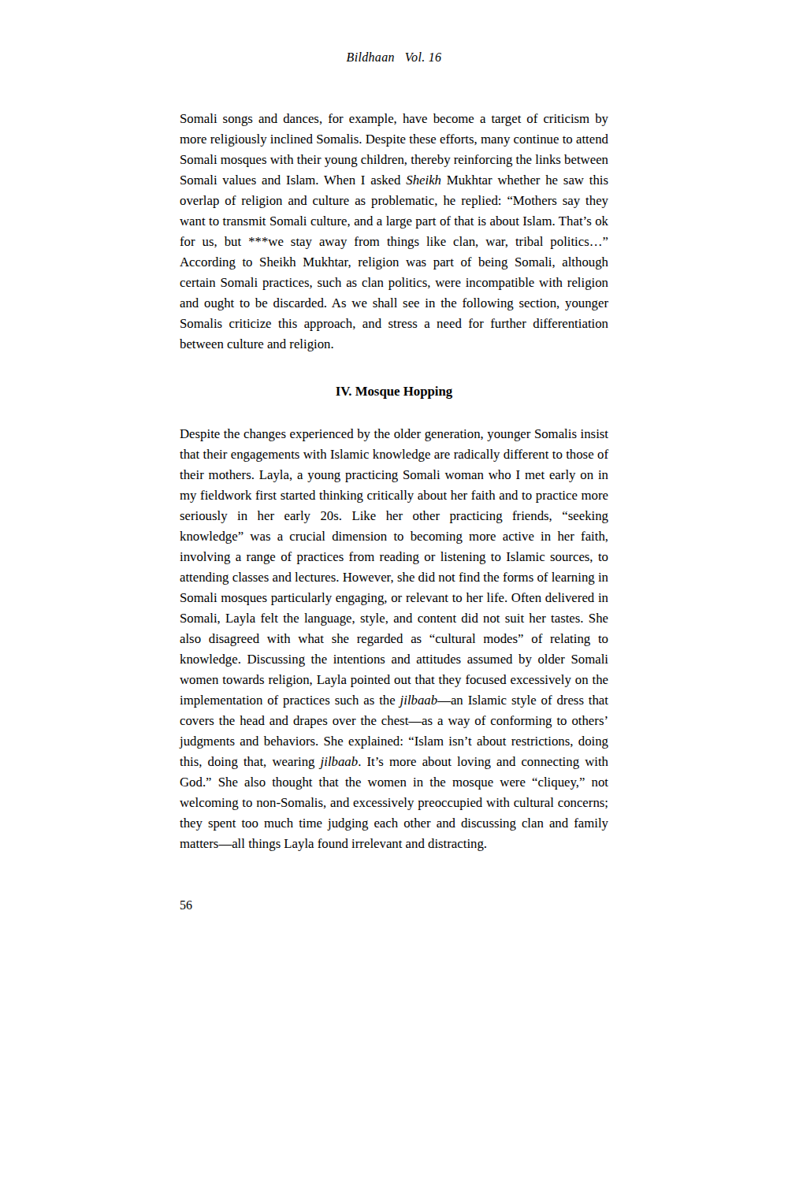Bildhaan Vol. 16
Somali songs and dances, for example, have become a target of criticism by more religiously inclined Somalis. Despite these efforts, many continue to attend Somali mosques with their young children, thereby reinforcing the links between Somali values and Islam. When I asked Sheikh Mukhtar whether he saw this overlap of religion and culture as problematic, he replied: “Mothers say they want to transmit Somali culture, and a large part of that is about Islam. That’s ok for us, but ***we stay away from things like clan, war, tribal politics…” According to Sheikh Mukhtar, religion was part of being Somali, although certain Somali practices, such as clan politics, were incompatible with religion and ought to be discarded. As we shall see in the following section, younger Somalis criticize this approach, and stress a need for further differentiation between culture and religion.
IV. Mosque Hopping
Despite the changes experienced by the older generation, younger Somalis insist that their engagements with Islamic knowledge are radically different to those of their mothers. Layla, a young practicing Somali woman who I met early on in my fieldwork first started thinking critically about her faith and to practice more seriously in her early 20s. Like her other practicing friends, “seeking knowledge” was a crucial dimension to becoming more active in her faith, involving a range of practices from reading or listening to Islamic sources, to attending classes and lectures. However, she did not find the forms of learning in Somali mosques particularly engaging, or relevant to her life. Often delivered in Somali, Layla felt the language, style, and content did not suit her tastes. She also disagreed with what she regarded as “cultural modes” of relating to knowledge. Discussing the intentions and attitudes assumed by older Somali women towards religion, Layla pointed out that they focused excessively on the implementation of practices such as the jilbaab—an Islamic style of dress that covers the head and drapes over the chest—as a way of conforming to others’ judgments and behaviors. She explained: “Islam isn’t about restrictions, doing this, doing that, wearing jilbaab. It’s more about loving and connecting with God.” She also thought that the women in the mosque were “cliquey,” not welcoming to non-Somalis, and excessively preoccupied with cultural concerns; they spent too much time judging each other and discussing clan and family matters—all things Layla found irrelevant and distracting.
56